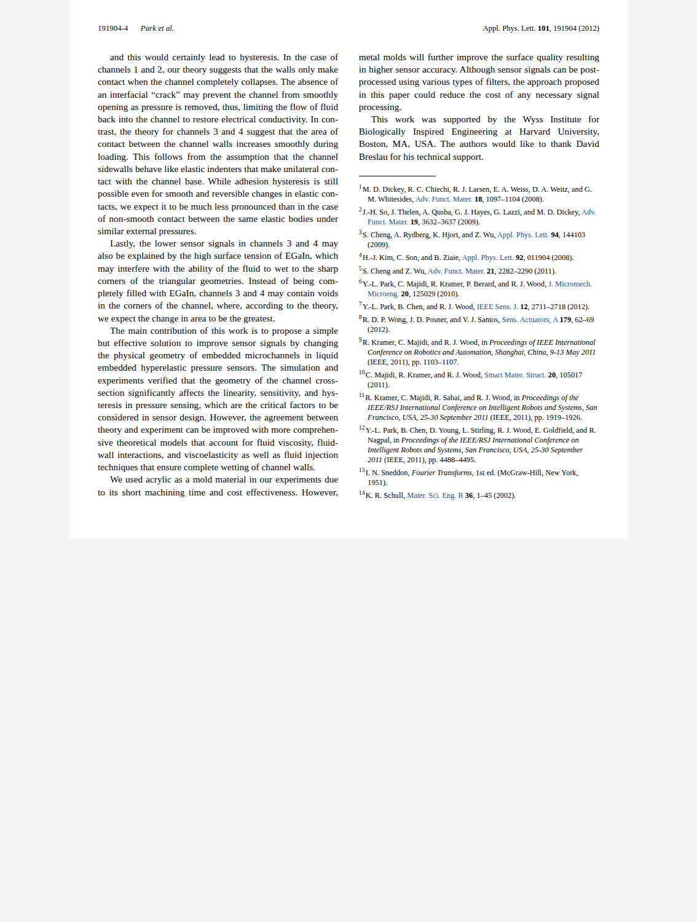191904-4 Park et al.
Appl. Phys. Lett. 101, 191904 (2012)
and this would certainly lead to hysteresis. In the case of channels 1 and 2, our theory suggests that the walls only make contact when the channel completely collapses. The absence of an interfacial “crack” may prevent the channel from smoothly opening as pressure is removed, thus, limiting the flow of fluid back into the channel to restore electrical conductivity. In contrast, the theory for channels 3 and 4 suggest that the area of contact between the channel walls increases smoothly during loading. This follows from the assumption that the channel sidewalls behave like elastic indenters that make unilateral contact with the channel base. While adhesion hysteresis is still possible even for smooth and reversible changes in elastic contacts, we expect it to be much less pronounced than in the case of non-smooth contact between the same elastic bodies under similar external pressures.
Lastly, the lower sensor signals in channels 3 and 4 may also be explained by the high surface tension of EGaIn, which may interfere with the ability of the fluid to wet to the sharp corners of the triangular geometries. Instead of being completely filled with EGaIn, channels 3 and 4 may contain voids in the corners of the channel, where, according to the theory, we expect the change in area to be the greatest.
The main contribution of this work is to propose a simple but effective solution to improve sensor signals by changing the physical geometry of embedded microchannels in liquid embedded hyperelastic pressure sensors. The simulation and experiments verified that the geometry of the channel cross-section significantly affects the linearity, sensitivity, and hysteresis in pressure sensing, which are the critical factors to be considered in sensor design. However, the agreement between theory and experiment can be improved with more comprehensive theoretical models that account for fluid viscosity, fluid-wall interactions, and viscoelasticity as well as fluid injection techniques that ensure complete wetting of channel walls.
We used acrylic as a mold material in our experiments due to its short machining time and cost effectiveness. However, metal molds will further improve the surface quality resulting in higher sensor accuracy. Although sensor signals can be post-processed using various types of filters, the approach proposed in this paper could reduce the cost of any necessary signal processing.
This work was supported by the Wyss Institute for Biologically Inspired Engineering at Harvard University, Boston, MA, USA. The authors would like to thank David Breslau for his technical support.
1 M. D. Dickey, R. C. Chiechi, R. J. Larsen, E. A. Weiss, D. A. Weitz, and G. M. Whitesides, Adv. Funct. Mater. 18, 1097–1104 (2008).
2 J.-H. So, J. Thelen, A. Qusba, G. J. Hayes, G. Lazzi, and M. D. Dickey, Adv. Funct. Mater. 19, 3632–3637 (2009).
3 S. Cheng, A. Rydberg, K. Hjort, and Z. Wu, Appl. Phys. Lett. 94, 144103 (2009).
4 H.-J. Kim, C. Son, and B. Ziaie, Appl. Phys. Lett. 92, 011904 (2008).
5 S. Cheng and Z. Wu, Adv. Funct. Mater. 21, 2282–2290 (2011).
6 Y.-L. Park, C. Majidi, R. Kramer, P. Berard, and R. J. Wood, J. Micromech. Microeng. 20, 125029 (2010).
7 Y.-L. Park, B. Chen, and R. J. Wood, IEEE Sens. J. 12, 2711–2718 (2012).
8 R. D. P. Wong, J. D. Posner, and V. J. Santos, Sens. Actuators, A 179, 62–69 (2012).
9 R. Kramer, C. Majidi, and R. J. Wood, in Proceedings of IEEE International Conference on Robotics and Automation, Shanghai, China, 9-13 May 2011 (IEEE, 2011), pp. 1103–1107.
10 C. Majidi, R. Kramer, and R. J. Wood, Smart Mater. Struct. 20, 105017 (2011).
11 R. Kramer, C. Majidi, R. Sahai, and R. J. Wood, in Proceedings of the IEEE/RSJ International Conference on Intelligent Robots and Systems, San Francisco, USA, 25-30 September 2011 (IEEE, 2011), pp. 1919–1926.
12 Y.-L. Park, B. Chen, D. Young, L. Stirling, R. J. Wood, E. Goldfield, and R. Nagpal, in Proceedings of the IEEE/RSJ International Conference on Intelligent Robots and Systems, San Francisco, USA, 25-30 September 2011 (IEEE, 2011), pp. 4488–4495.
13 I. N. Sneddon, Fourier Transforms, 1st ed. (McGraw-Hill, New York, 1951).
14 K. R. Schull, Mater. Sci. Eng. R 36, 1–45 (2002).